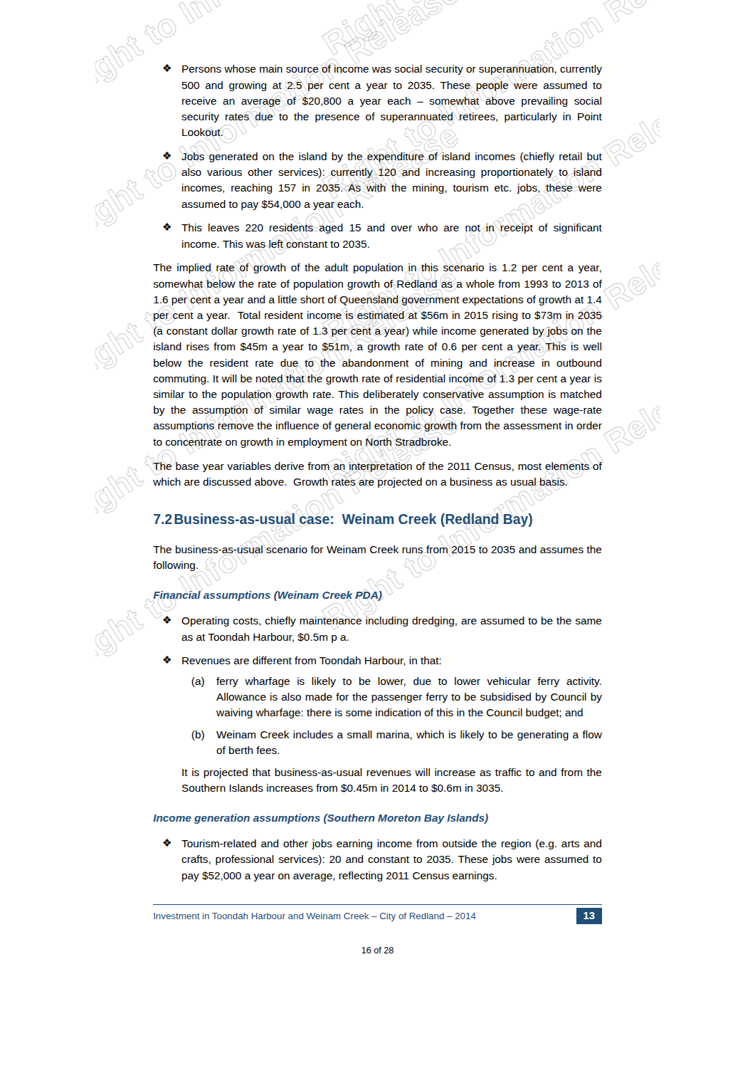Right to Information Release Right to Information Release Right to Information Release Right to Information Release Right to Information Release Right to Information Release Right to Information Release Right to Information Release Right to Information Release Right to Information Release
Persons whose main source of income was social security or superannuation, currently 500 and growing at 2.5 per cent a year to 2035. These people were assumed to receive an average of $20,800 a year each – somewhat above prevailing social security rates due to the presence of superannuated retirees, particularly in Point Lookout.
Jobs generated on the island by the expenditure of island incomes (chiefly retail but also various other services): currently 120 and increasing proportionately to island incomes, reaching 157 in 2035. As with the mining, tourism etc. jobs, these were assumed to pay $54,000 a year each.
This leaves 220 residents aged 15 and over who are not in receipt of significant income. This was left constant to 2035.
The implied rate of growth of the adult population in this scenario is 1.2 per cent a year, somewhat below the rate of population growth of Redland as a whole from 1993 to 2013 of 1.6 per cent a year and a little short of Queensland government expectations of growth at 1.4 per cent a year. Total resident income is estimated at $56m in 2015 rising to $73m in 2035 (a constant dollar growth rate of 1.3 per cent a year) while income generated by jobs on the island rises from $45m a year to $51m, a growth rate of 0.6 per cent a year. This is well below the resident rate due to the abandonment of mining and increase in outbound commuting. It will be noted that the growth rate of residential income of 1.3 per cent a year is similar to the population growth rate. This deliberately conservative assumption is matched by the assumption of similar wage rates in the policy case. Together these wage-rate assumptions remove the influence of general economic growth from the assessment in order to concentrate on growth in employment on North Stradbroke.
The base year variables derive from an interpretation of the 2011 Census, most elements of which are discussed above. Growth rates are projected on a business as usual basis.
7.2 Business-as-usual case: Weinam Creek (Redland Bay)
The business-as-usual scenario for Weinam Creek runs from 2015 to 2035 and assumes the following.
Financial assumptions (Weinam Creek PDA)
Operating costs, chiefly maintenance including dredging, are assumed to be the same as at Toondah Harbour, $0.5m p a.
Revenues are different from Toondah Harbour, in that:
(a) ferry wharfage is likely to be lower, due to lower vehicular ferry activity. Allowance is also made for the passenger ferry to be subsidised by Council by waiving wharfage: there is some indication of this in the Council budget; and
(b) Weinam Creek includes a small marina, which is likely to be generating a flow of berth fees.
It is projected that business-as-usual revenues will increase as traffic to and from the Southern Islands increases from $0.45m in 2014 to $0.6m in 3035.
Income generation assumptions (Southern Moreton Bay Islands)
Tourism-related and other jobs earning income from outside the region (e.g. arts and crafts, professional services): 20 and constant to 2035. These jobs were assumed to pay $52,000 a year on average, reflecting 2011 Census earnings.
Investment in Toondah Harbour and Weinam Creek – City of Redland – 2014
13
16 of 28